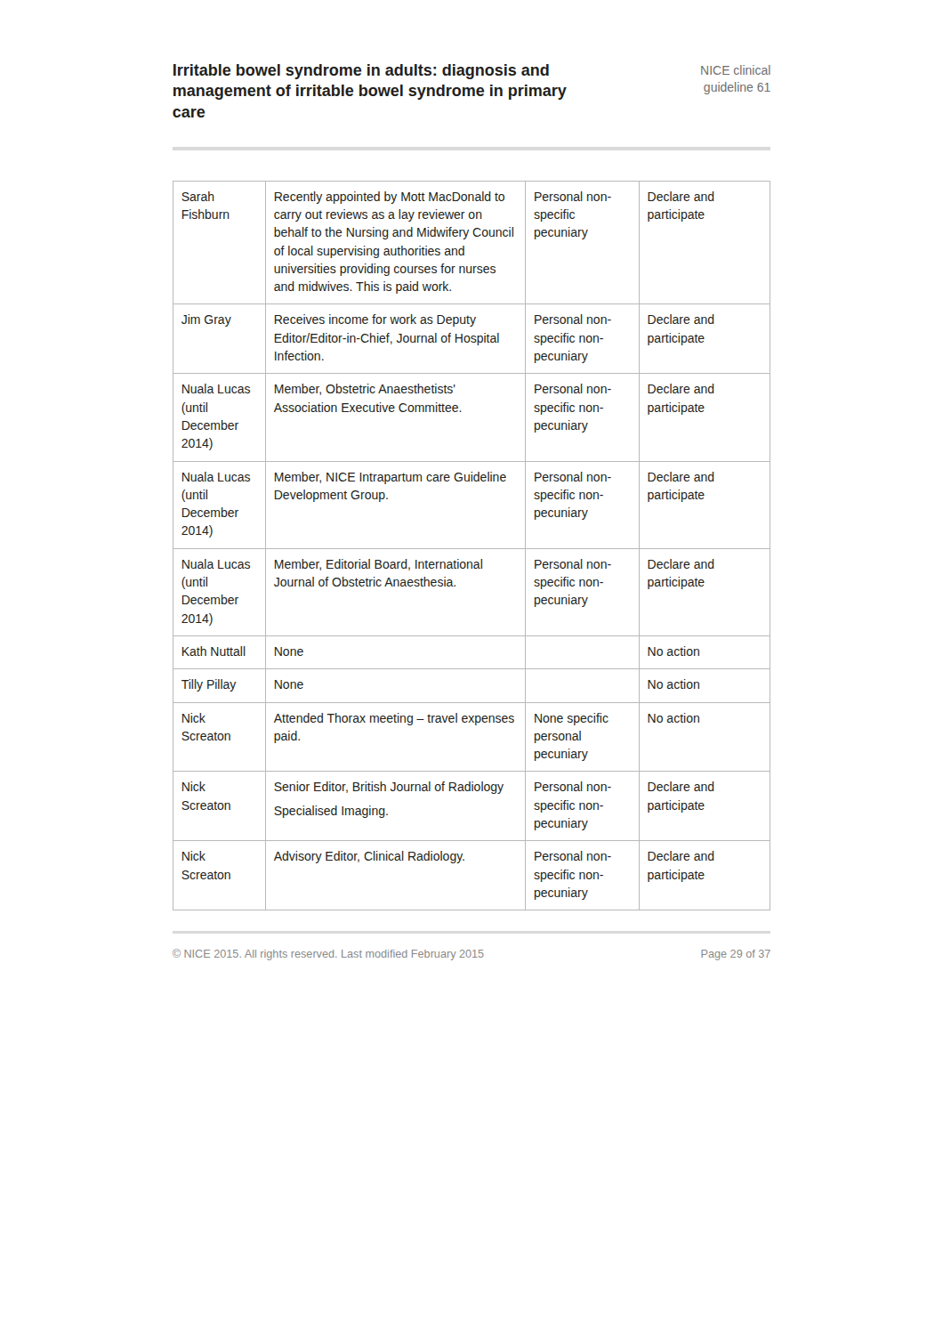Irritable bowel syndrome in adults: diagnosis and management of irritable bowel syndrome in primary care
NICE clinical
guideline 61
| Sarah Fishburn | Recently appointed by Mott MacDonald to carry out reviews as a lay reviewer on behalf to the Nursing and Midwifery Council of local supervising authorities and universities providing courses for nurses and midwives. This is paid work. | Personal non-specific pecuniary | Declare and participate |
| Jim Gray | Receives income for work as Deputy Editor/Editor-in-Chief, Journal of Hospital Infection. | Personal non-specific non-pecuniary | Declare and participate |
| Nuala Lucas (until December 2014) | Member, Obstetric Anaesthetists' Association Executive Committee. | Personal non-specific non-pecuniary | Declare and participate |
| Nuala Lucas (until December 2014) | Member, NICE Intrapartum care Guideline Development Group. | Personal non-specific non-pecuniary | Declare and participate |
| Nuala Lucas (until December 2014) | Member, Editorial Board, International Journal of Obstetric Anaesthesia. | Personal non-specific non-pecuniary | Declare and participate |
| Kath Nuttall | None | | No action |
| Tilly Pillay | None | | No action |
| Nick Screaton | Attended Thorax meeting – travel expenses paid. | None specific personal pecuniary | No action |
| Nick Screaton | Senior Editor, British Journal of Radiology Specialised Imaging. | Personal non-specific non-pecuniary | Declare and participate |
| Nick Screaton | Advisory Editor, Clinical Radiology. | Personal non-specific non-pecuniary | Declare and participate |
© NICE 2015. All rights reserved. Last modified February 2015
Page 29 of 37